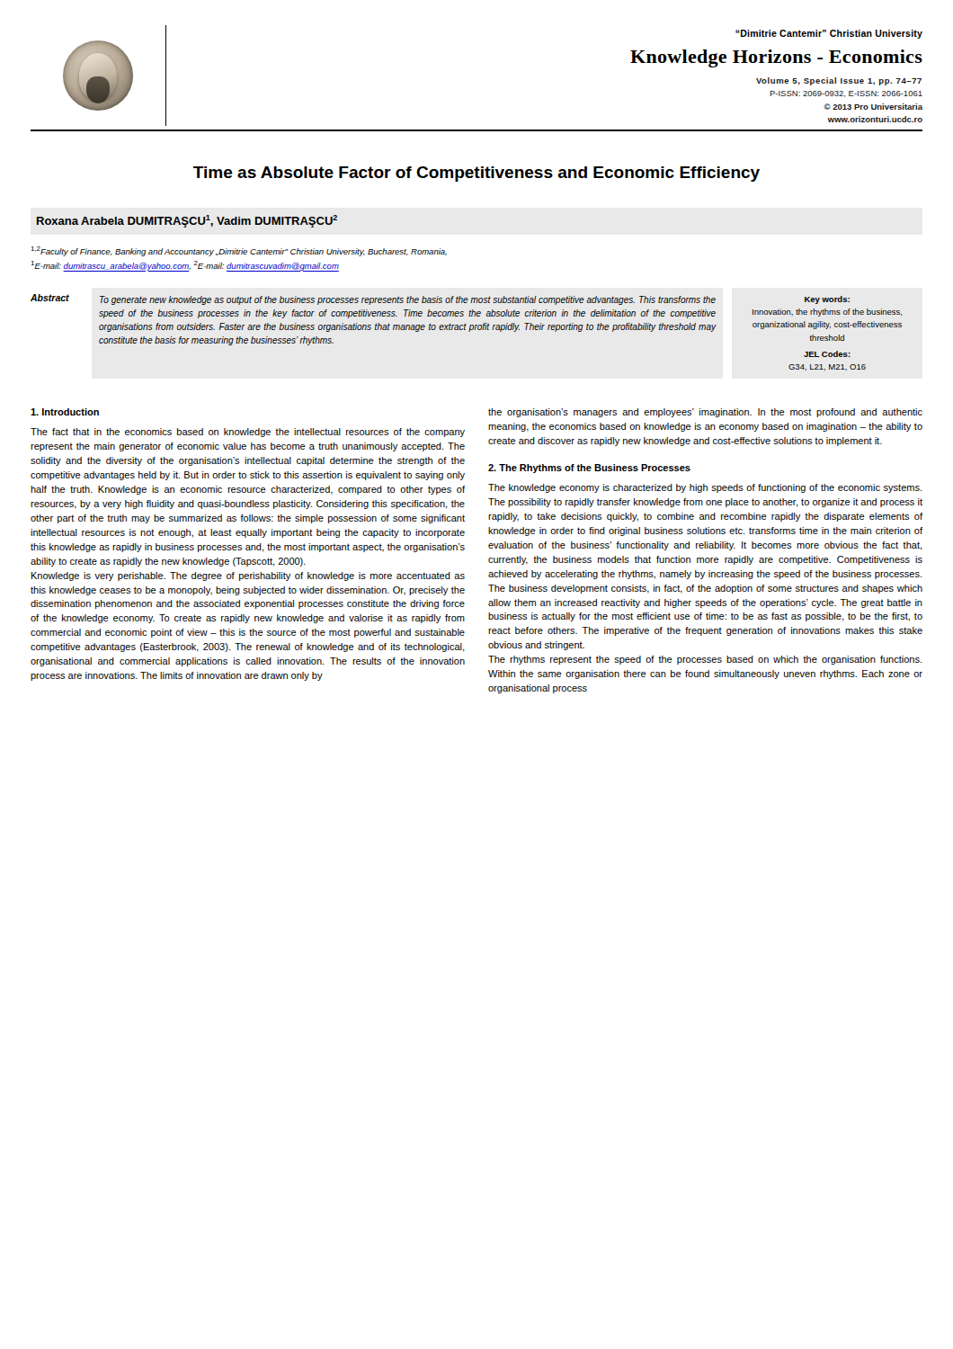“Dimitrie Cantemir” Christian University
Knowledge Horizons - Economics
Volume 5, Special Issue 1, pp. 74–77
P-ISSN: 2069-0932, E-ISSN: 2066-1061
© 2013 Pro Universitaria
www.orizonturi.ucdc.ro
Time as Absolute Factor of Competitiveness and Economic Efficiency
Roxana Arabela DUMITRAŞCU1, Vadim DUMITRAŞCU2
1,2Faculty of Finance, Banking and Accountancy „Dimitrie Cantemir" Christian University, Bucharest, Romania,
1E-mail: dumitrascu_arabela@yahoo.com, 2E-mail: dumitrascuvadim@gmail.com
Abstract
To generate new knowledge as output of the business processes represents the basis of the most substantial competitive advantages. This transforms the speed of the business processes in the key factor of competitiveness. Time becomes the absolute criterion in the delimitation of the competitive organisations from outsiders. Faster are the business organisations that manage to extract profit rapidly. Their reporting to the profitability threshold may constitute the basis for measuring the businesses’ rhythms.
Key words:
Innovation, the rhythms of the business, organizational agility, cost-effectiveness threshold
JEL Codes:
G34, L21, M21, O16
1. Introduction
The fact that in the economics based on knowledge the intellectual resources of the company represent the main generator of economic value has become a truth unanimously accepted. The solidity and the diversity of the organisation’s intellectual capital determine the strength of the competitive advantages held by it. But in order to stick to this assertion is equivalent to saying only half the truth. Knowledge is an economic resource characterized, compared to other types of resources, by a very high fluidity and quasi-boundless plasticity. Considering this specification, the other part of the truth may be summarized as follows: the simple possession of some significant intellectual resources is not enough, at least equally important being the capacity to incorporate this knowledge as rapidly in business processes and, the most important aspect, the organisation’s ability to create as rapidly the new knowledge (Tapscott, 2000).
Knowledge is very perishable. The degree of perishability of knowledge is more accentuated as this knowledge ceases to be a monopoly, being subjected to wider dissemination. Or, precisely the dissemination phenomenon and the associated exponential processes constitute the driving force of the knowledge economy. To create as rapidly new knowledge and valorise it as rapidly from commercial and economic point of view – this is the source of the most powerful and sustainable competitive advantages (Easterbrook, 2003). The renewal of knowledge and of its technological, organisational and commercial applications is called innovation. The results of the innovation process are innovations. The limits of innovation are drawn only by
the organisation’s managers and employees’ imagination. In the most profound and authentic meaning, the economics based on knowledge is an economy based on imagination – the ability to create and discover as rapidly new knowledge and cost-effective solutions to implement it.
2. The Rhythms of the Business Processes
The knowledge economy is characterized by high speeds of functioning of the economic systems. The possibility to rapidly transfer knowledge from one place to another, to organize it and process it rapidly, to take decisions quickly, to combine and recombine rapidly the disparate elements of knowledge in order to find original business solutions etc. transforms time in the main criterion of evaluation of the business’ functionality and reliability. It becomes more obvious the fact that, currently, the business models that function more rapidly are competitive. Competitiveness is achieved by accelerating the rhythms, namely by increasing the speed of the business processes. The business development consists, in fact, of the adoption of some structures and shapes which allow them an increased reactivity and higher speeds of the operations’ cycle. The great battle in business is actually for the most efficient use of time: to be as fast as possible, to be the first, to react before others. The imperative of the frequent generation of innovations makes this stake obvious and stringent.
The rhythms represent the speed of the processes based on which the organisation functions. Within the same organisation there can be found simultaneously uneven rhythms. Each zone or organisational process